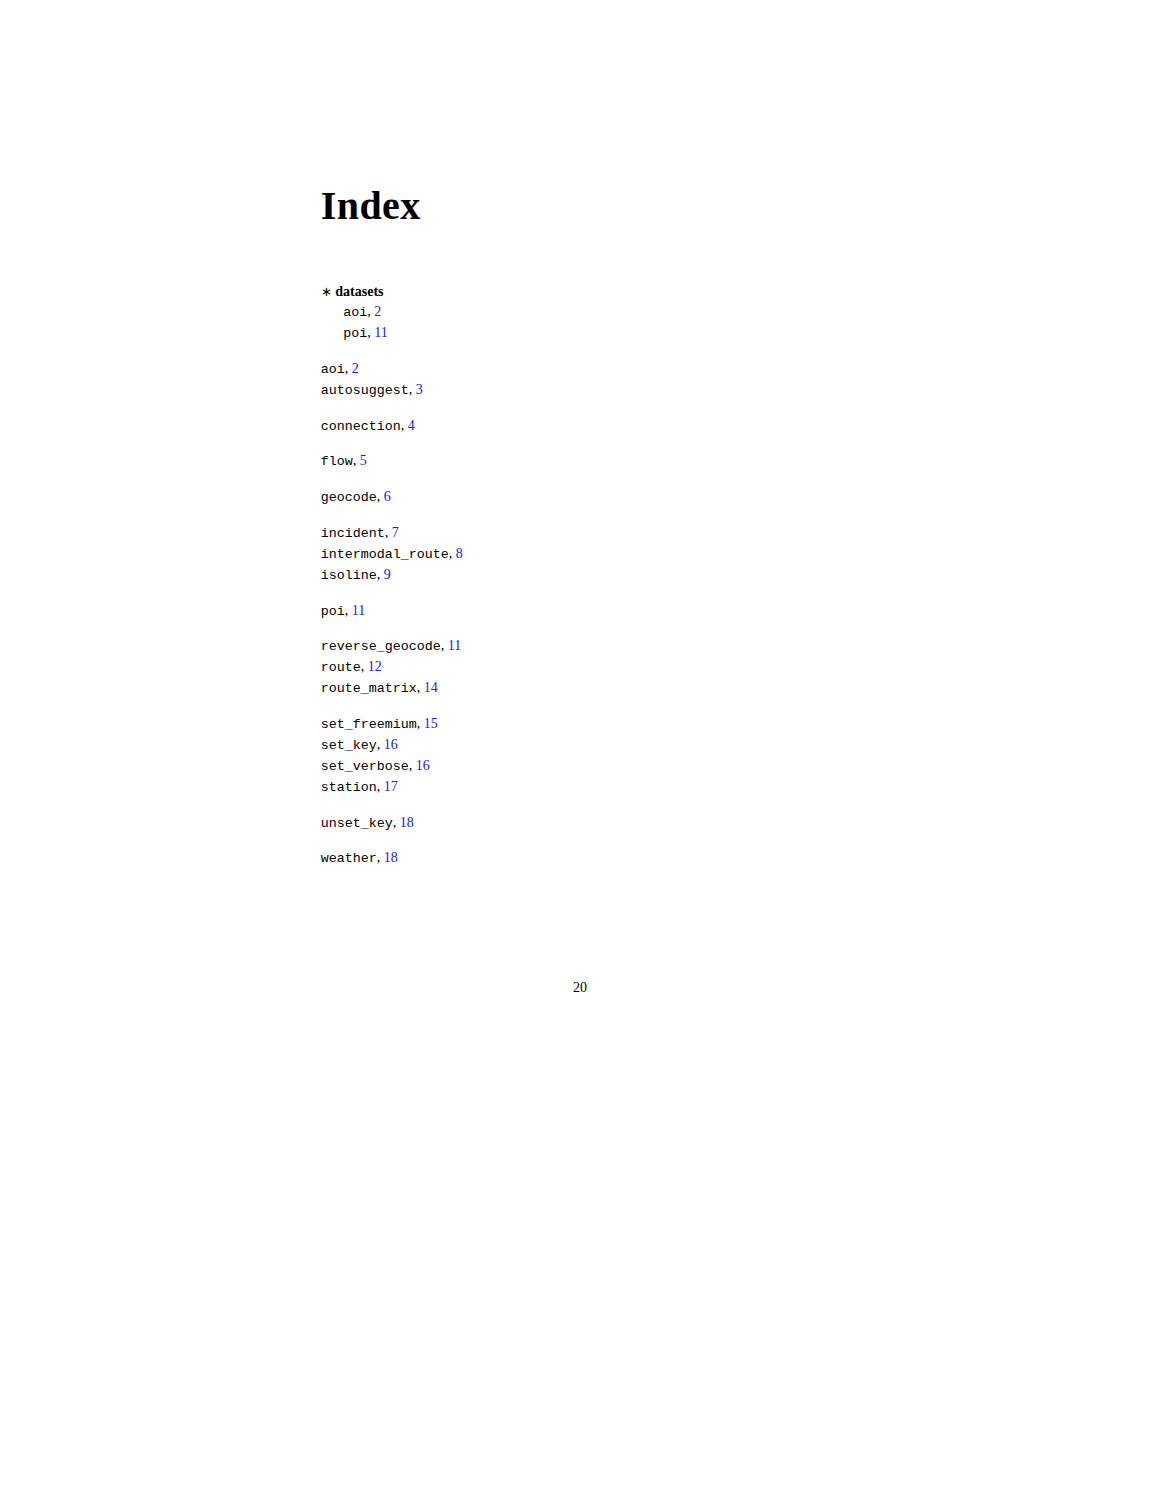Index
∗ datasets
aoi, 2
poi, 11
aoi, 2
autosuggest, 3
connection, 4
flow, 5
geocode, 6
incident, 7
intermodal_route, 8
isoline, 9
poi, 11
reverse_geocode, 11
route, 12
route_matrix, 14
set_freemium, 15
set_key, 16
set_verbose, 16
station, 17
unset_key, 18
weather, 18
20